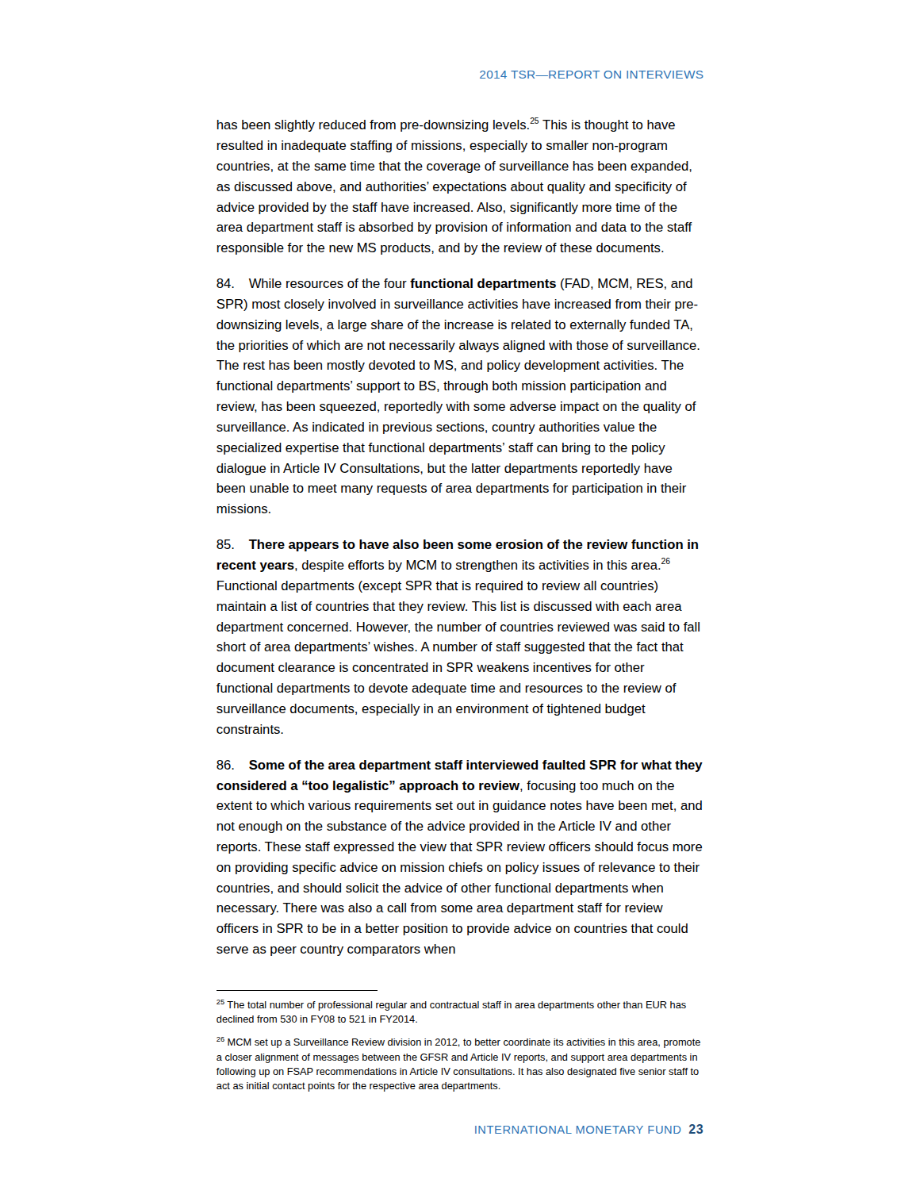2014 TSR—REPORT ON INTERVIEWS
has been slightly reduced from pre-downsizing levels.25 This is thought to have resulted in inadequate staffing of missions, especially to smaller non-program countries, at the same time that the coverage of surveillance has been expanded, as discussed above, and authorities’ expectations about quality and specificity of advice provided by the staff have increased. Also, significantly more time of the area department staff is absorbed by provision of information and data to the staff responsible for the new MS products, and by the review of these documents.
84. While resources of the four functional departments (FAD, MCM, RES, and SPR) most closely involved in surveillance activities have increased from their pre-downsizing levels, a large share of the increase is related to externally funded TA, the priorities of which are not necessarily always aligned with those of surveillance. The rest has been mostly devoted to MS, and policy development activities. The functional departments’ support to BS, through both mission participation and review, has been squeezed, reportedly with some adverse impact on the quality of surveillance. As indicated in previous sections, country authorities value the specialized expertise that functional departments’ staff can bring to the policy dialogue in Article IV Consultations, but the latter departments reportedly have been unable to meet many requests of area departments for participation in their missions.
85. There appears to have also been some erosion of the review function in recent years, despite efforts by MCM to strengthen its activities in this area.26 Functional departments (except SPR that is required to review all countries) maintain a list of countries that they review. This list is discussed with each area department concerned. However, the number of countries reviewed was said to fall short of area departments’ wishes. A number of staff suggested that the fact that document clearance is concentrated in SPR weakens incentives for other functional departments to devote adequate time and resources to the review of surveillance documents, especially in an environment of tightened budget constraints.
86. Some of the area department staff interviewed faulted SPR for what they considered a “too legalistic” approach to review, focusing too much on the extent to which various requirements set out in guidance notes have been met, and not enough on the substance of the advice provided in the Article IV and other reports. These staff expressed the view that SPR review officers should focus more on providing specific advice on mission chiefs on policy issues of relevance to their countries, and should solicit the advice of other functional departments when necessary. There was also a call from some area department staff for review officers in SPR to be in a better position to provide advice on countries that could serve as peer country comparators when
25 The total number of professional regular and contractual staff in area departments other than EUR has declined from 530 in FY08 to 521 in FY2014.
26 MCM set up a Surveillance Review division in 2012, to better coordinate its activities in this area, promote a closer alignment of messages between the GFSR and Article IV reports, and support area departments in following up on FSAP recommendations in Article IV consultations. It has also designated five senior staff to act as initial contact points for the respective area departments.
INTERNATIONAL MONETARY FUND23